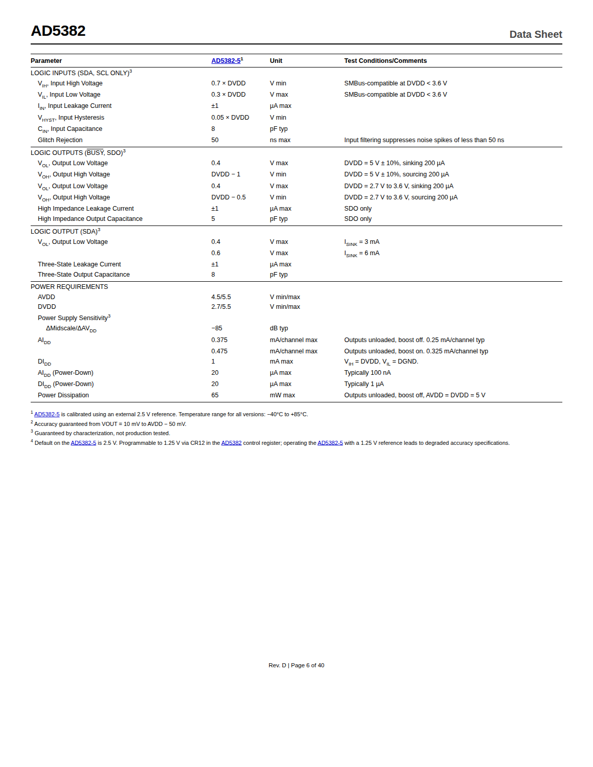AD5382
Data Sheet
| Parameter | AD5382-5 1 | Unit | Test Conditions/Comments |
| --- | --- | --- | --- |
| LOGIC INPUTS (SDA, SCL ONLY) 3 | | | |
| V IH , Input High Voltage | 0.7 × DVDD | V min | SMBus-compatible at DVDD < 3.6 V |
| V IL , Input Low Voltage | 0.3 × DVDD | V max | SMBus-compatible at DVDD < 3.6 V |
| I IN , Input Leakage Current | ±1 | µA max | |
| V HYST , Input Hysteresis | 0.05 × DVDD | V min | |
| C IN , Input Capacitance | 8 | pF typ | |
| Glitch Rejection | 50 | ns max | Input filtering suppresses noise spikes of less than 50 ns |
| LOGIC OUTPUTS ( BUSY , SDO) 3 | | | |
| V OL , Output Low Voltage | 0.4 | V max | DVDD = 5 V ± 10%, sinking 200 µA |
| V OH , Output High Voltage | DVDD − 1 | V min | DVDD = 5 V ± 10%, sourcing 200 µA |
| V OL , Output Low Voltage | 0.4 | V max | DVDD = 2.7 V to 3.6 V, sinking 200 µA |
| V OH , Output High Voltage | DVDD − 0.5 | V min | DVDD = 2.7 V to 3.6 V, sourcing 200 µA |
| High Impedance Leakage Current | ±1 | µA max | SDO only |
| High Impedance Output Capacitance | 5 | pF typ | SDO only |
| LOGIC OUTPUT (SDA) 3 | | | |
| V OL , Output Low Voltage | 0.4 | V max | I SINK = 3 mA |
| | 0.6 | V max | I SINK = 6 mA |
| Three-State Leakage Current | ±1 | µA max | |
| Three-State Output Capacitance | 8 | pF typ | |
| POWER REQUIREMENTS | | | |
| AVDD | 4.5/5.5 | V min/max | |
| DVDD | 2.7/5.5 | V min/max | |
| Power Supply Sensitivity 3 | | | |
| ΔMidscale/ΔAV DD | −85 | dB typ | |
| AI DD | 0.375 | mA/channel max | Outputs unloaded, boost off. 0.25 mA/channel typ |
| | 0.475 | mA/channel max | Outputs unloaded, boost on. 0.325 mA/channel typ |
| DI DD | 1 | mA max | V IH = DVDD, V IL = DGND. |
| AI DD (Power-Down) | 20 | µA max | Typically 100 nA |
| DI DD (Power-Down) | 20 | µA max | Typically 1 µA |
| Power Dissipation | 65 | mW max | Outputs unloaded, boost off, AVDD = DVDD = 5 V |
1 AD5382-5 is calibrated using an external 2.5 V reference. Temperature range for all versions: −40°C to +85°C.
2 Accuracy guaranteed from VOUT = 10 mV to AVDD − 50 mV.
3 Guaranteed by characterization, not production tested.
4 Default on the AD5382-5 is 2.5 V. Programmable to 1.25 V via CR12 in the AD5382 control register; operating the AD5382-5 with a 1.25 V reference leads to degraded accuracy specifications.
Rev. D | Page 6 of 40